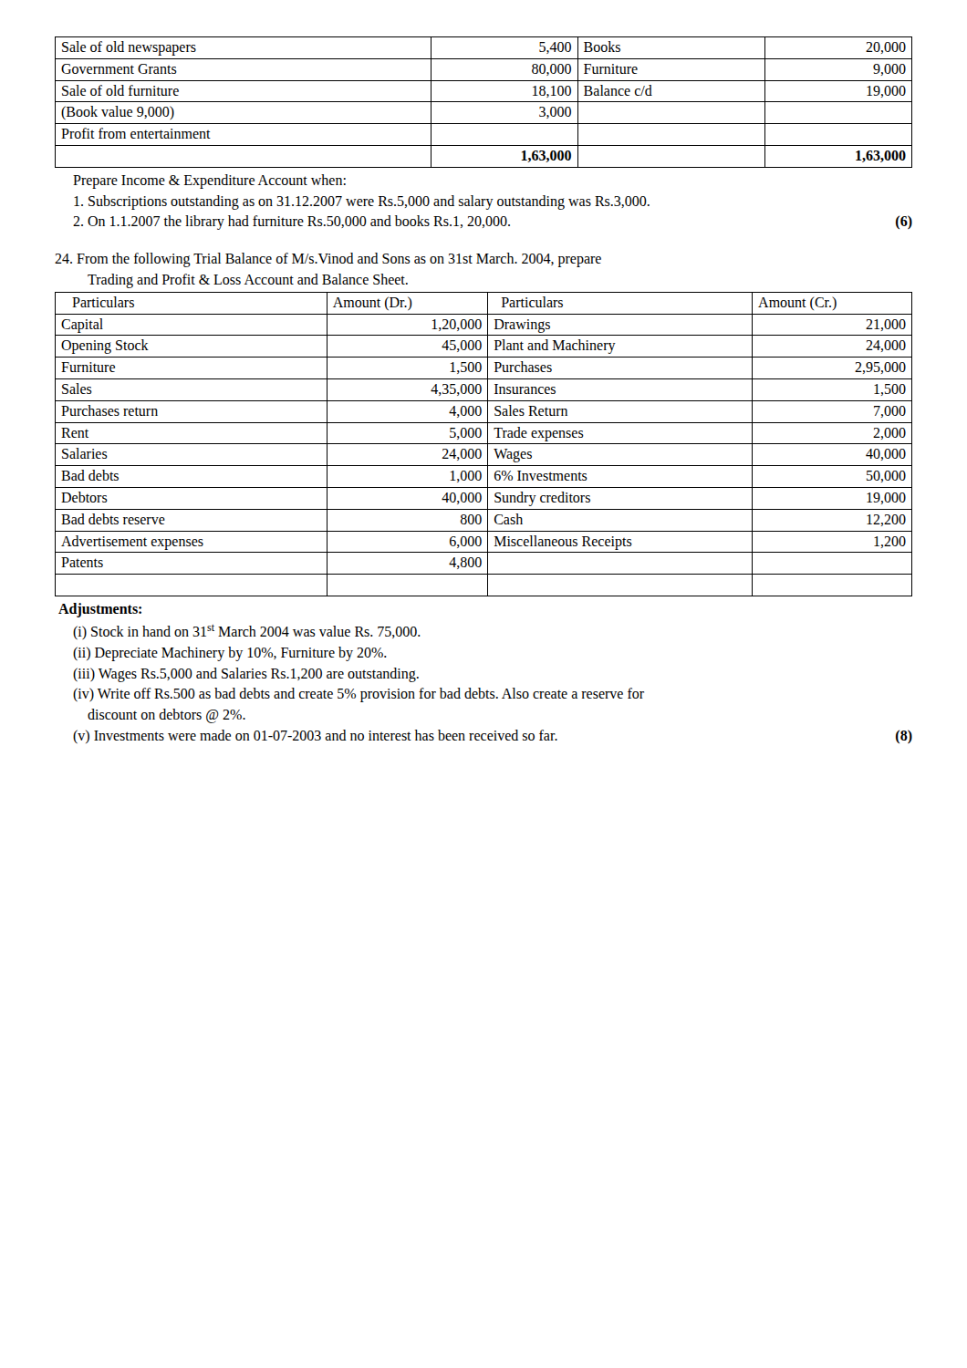| Sale of old newspapers | 5,400 | Books | 20,000 |
| Government Grants | 80,000 | Furniture | 9,000 |
| Sale of old furniture | 18,100 | Balance c/d | 19,000 |
| (Book value 9,000) | 3,000 | | |
| Profit from entertainment | | | |
| | 1,63,000 | | 1,63,000 |
Prepare Income & Expenditure Account when:
1. Subscriptions outstanding as on 31.12.2007 were Rs.5,000 and salary outstanding was Rs.3,000.
2. On 1.1.2007 the library had furniture Rs.50,000 and books Rs.1, 20,000. (6)
24. From the following Trial Balance of M/s.Vinod and Sons as on 31st March. 2004, prepare
Trading and Profit & Loss Account and Balance Sheet.
| Particulars | Amount (Dr.) | Particulars | Amount (Cr.) |
| Capital | 1,20,000 | Drawings | 21,000 |
| Opening Stock | 45,000 | Plant and Machinery | 24,000 |
| Furniture | 1,500 | Purchases | 2,95,000 |
| Sales | 4,35,000 | Insurances | 1,500 |
| Purchases return | 4,000 | Sales Return | 7,000 |
| Rent | 5,000 | Trade expenses | 2,000 |
| Salaries | 24,000 | Wages | 40,000 |
| Bad debts | 1,000 | 6% Investments | 50,000 |
| Debtors | 40,000 | Sundry creditors | 19,000 |
| Bad debts reserve | 800 | Cash | 12,200 |
| Advertisement expenses | 6,000 | Miscellaneous Receipts | 1,200 |
| Patents | 4,800 | | |
Adjustments:
(i) Stock in hand on 31st March 2004 was value Rs. 75,000.
(ii) Depreciate Machinery by 10%, Furniture by 20%.
(iii) Wages Rs.5,000 and Salaries Rs.1,200 are outstanding.
(iv) Write off Rs.500 as bad debts and create 5% provision for bad debts. Also create a reserve for
discount on debtors @ 2%.
(v) Investments were made on 01-07-2003 and no interest has been received so far. (8)